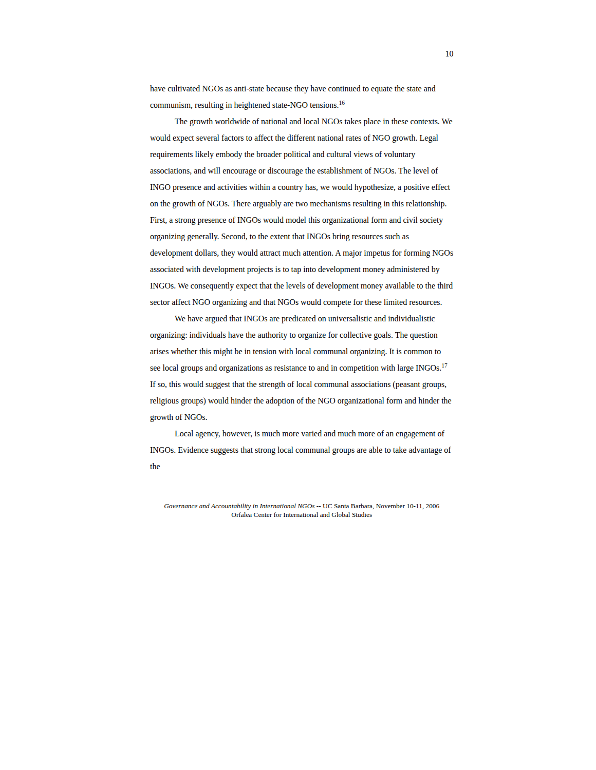10
have cultivated NGOs as anti-state because they have continued to equate the state and communism, resulting in heightened state-NGO tensions.16
The growth worldwide of national and local NGOs takes place in these contexts. We would expect several factors to affect the different national rates of NGO growth. Legal requirements likely embody the broader political and cultural views of voluntary associations, and will encourage or discourage the establishment of NGOs. The level of INGO presence and activities within a country has, we would hypothesize, a positive effect on the growth of NGOs. There arguably are two mechanisms resulting in this relationship. First, a strong presence of INGOs would model this organizational form and civil society organizing generally. Second, to the extent that INGOs bring resources such as development dollars, they would attract much attention. A major impetus for forming NGOs associated with development projects is to tap into development money administered by INGOs. We consequently expect that the levels of development money available to the third sector affect NGO organizing and that NGOs would compete for these limited resources.
We have argued that INGOs are predicated on universalistic and individualistic organizing: individuals have the authority to organize for collective goals. The question arises whether this might be in tension with local communal organizing. It is common to see local groups and organizations as resistance to and in competition with large INGOs.17 If so, this would suggest that the strength of local communal associations (peasant groups, religious groups) would hinder the adoption of the NGO organizational form and hinder the growth of NGOs.
Local agency, however, is much more varied and much more of an engagement of INGOs. Evidence suggests that strong local communal groups are able to take advantage of the
Governance and Accountability in International NGOs -- UC Santa Barbara, November 10-11, 2006
Orfalea Center for International and Global Studies